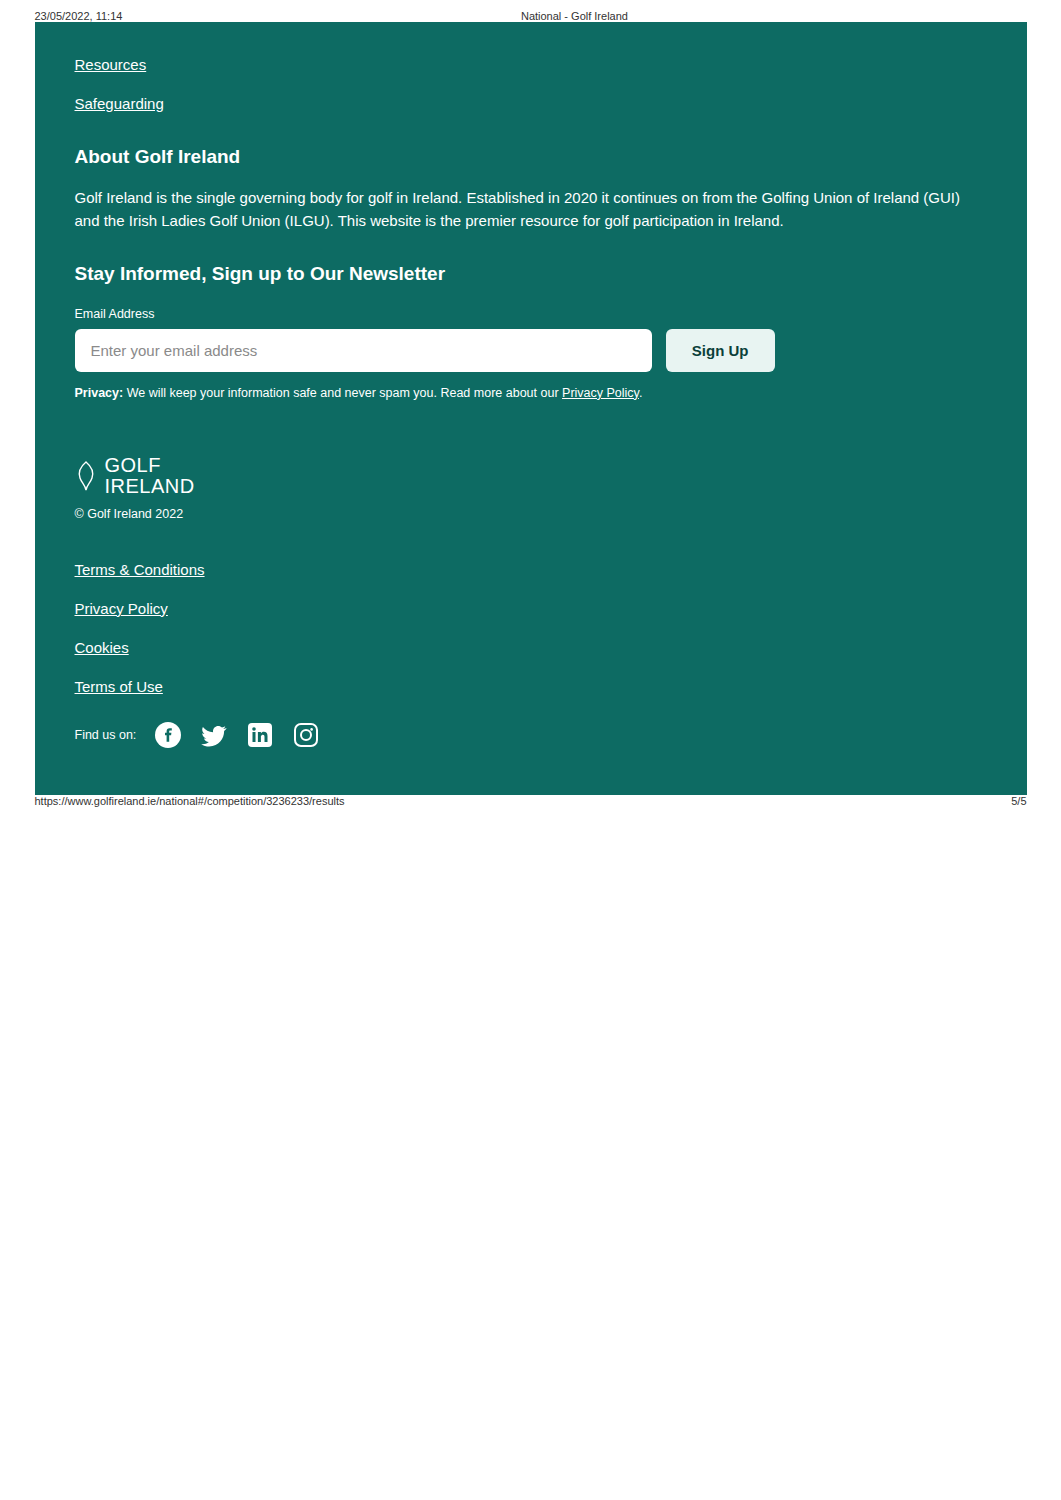23/05/2022, 11:14
National - Golf Ireland
Resources Safeguarding
About Golf Ireland
Golf Ireland is the single governing body for golf in Ireland. Established in 2020 it continues on from the Golfing Union of Ireland (GUI) and the Irish Ladies Golf Union (ILGU). This website is the premier resource for golf participation in Ireland.
Stay Informed, Sign up to Our Newsletter
Email Address Sign Up
Privacy: We will keep your information safe and never spam you. Read more about our Privacy Policy.
GOLF
IRELAND
© Golf Ireland 2022
Terms & Conditions Privacy Policy Cookies Terms of Use
Find us on:
https://www.golfireland.ie/national#/competition/3236233/results
5/5